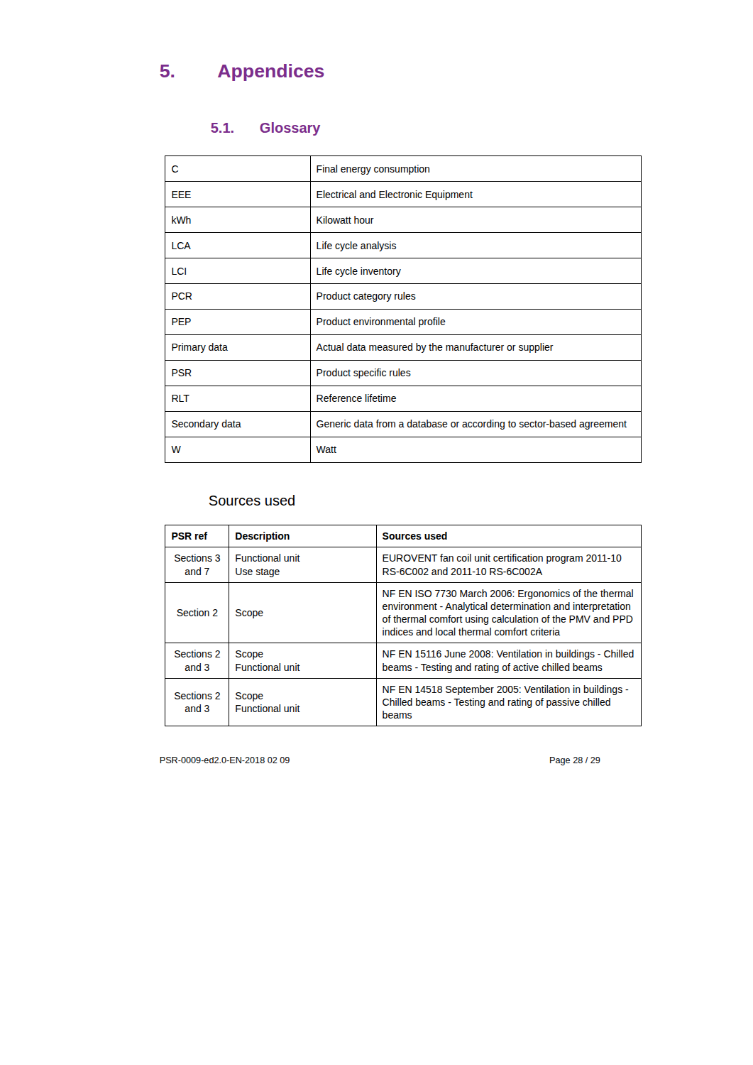5. Appendices
5.1. Glossary
| C | Final energy consumption |
| EEE | Electrical and Electronic Equipment |
| kWh | Kilowatt hour |
| LCA | Life cycle analysis |
| LCI | Life cycle inventory |
| PCR | Product category rules |
| PEP | Product environmental profile |
| Primary data | Actual data measured by the manufacturer or supplier |
| PSR | Product specific rules |
| RLT | Reference lifetime |
| Secondary data | Generic data from a database or according to sector-based agreement |
| W | Watt |
Sources used
| PSR ref | Description | Sources used |
| --- | --- | --- |
| Sections 3 and 7 | Functional unit Use stage | EUROVENT fan coil unit certification program 2011-10 RS-6C002 and 2011-10 RS-6C002A |
| Section 2 | Scope | NF EN ISO 7730 March 2006: Ergonomics of the thermal environment - Analytical determination and interpretation of thermal comfort using calculation of the PMV and PPD indices and local thermal comfort criteria |
| Sections 2 and 3 | Scope Functional unit | NF EN 15116 June 2008: Ventilation in buildings - Chilled beams - Testing and rating of active chilled beams |
| Sections 2 and 3 | Scope Functional unit | NF EN 14518 September 2005: Ventilation in buildings - Chilled beams - Testing and rating of passive chilled beams |
PSR-0009-ed2.0-EN-2018 02 09 Page 28 / 29